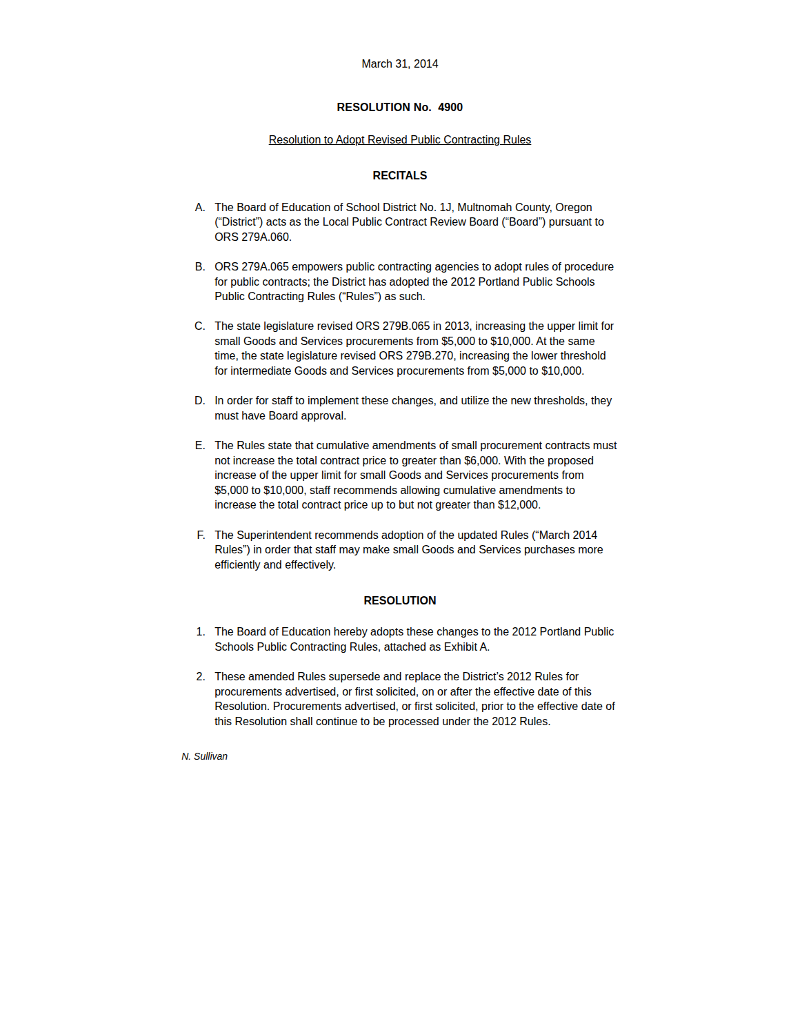March 31, 2014
RESOLUTION No. 4900
Resolution to Adopt Revised Public Contracting Rules
RECITALS
The Board of Education of School District No. 1J, Multnomah County, Oregon (“District”) acts as the Local Public Contract Review Board (“Board”) pursuant to ORS 279A.060.
ORS 279A.065 empowers public contracting agencies to adopt rules of procedure for public contracts; the District has adopted the 2012 Portland Public Schools Public Contracting Rules (“Rules”) as such.
The state legislature revised ORS 279B.065 in 2013, increasing the upper limit for small Goods and Services procurements from $5,000 to $10,000. At the same time, the state legislature revised ORS 279B.270, increasing the lower threshold for intermediate Goods and Services procurements from $5,000 to $10,000.
In order for staff to implement these changes, and utilize the new thresholds, they must have Board approval.
The Rules state that cumulative amendments of small procurement contracts must not increase the total contract price to greater than $6,000. With the proposed increase of the upper limit for small Goods and Services procurements from $5,000 to $10,000, staff recommends allowing cumulative amendments to increase the total contract price up to but not greater than $12,000.
The Superintendent recommends adoption of the updated Rules (“March 2014 Rules”) in order that staff may make small Goods and Services purchases more efficiently and effectively.
RESOLUTION
The Board of Education hereby adopts these changes to the 2012 Portland Public Schools Public Contracting Rules, attached as Exhibit A.
These amended Rules supersede and replace the District’s 2012 Rules for procurements advertised, or first solicited, on or after the effective date of this Resolution. Procurements advertised, or first solicited, prior to the effective date of this Resolution shall continue to be processed under the 2012 Rules.
N. Sullivan